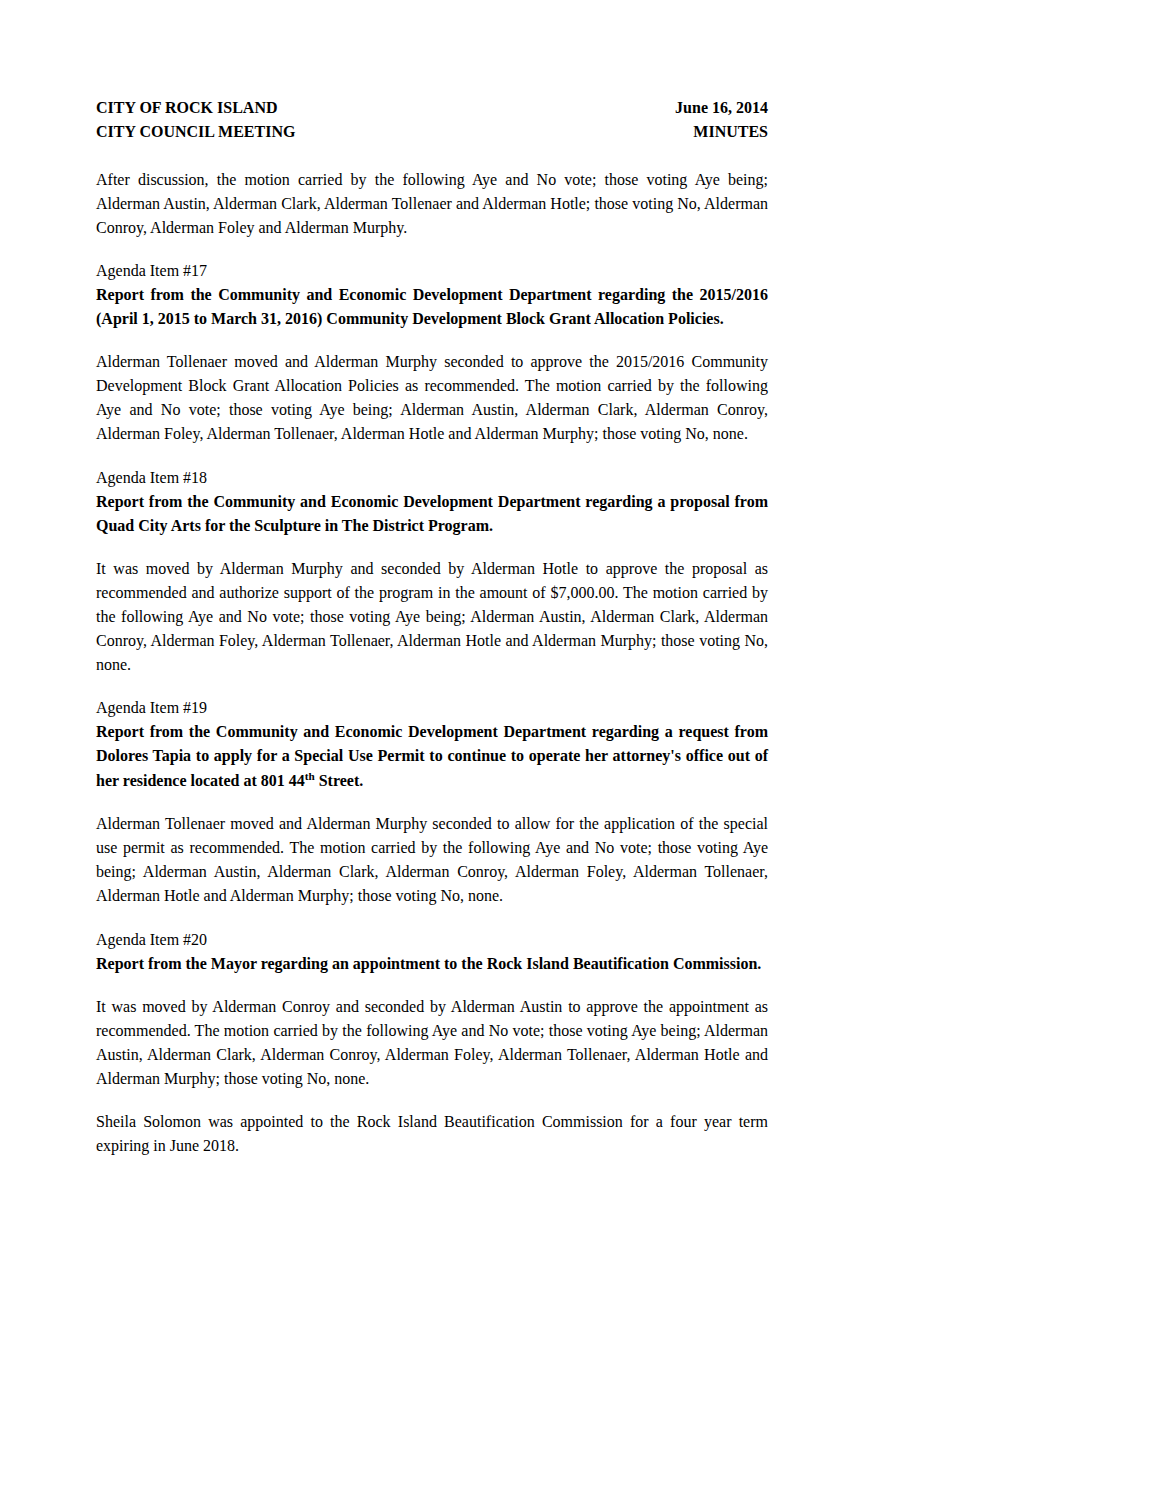CITY OF ROCK ISLAND
CITY COUNCIL MEETING
June 16, 2014
MINUTES
After discussion, the motion carried by the following Aye and No vote; those voting Aye being; Alderman Austin, Alderman Clark, Alderman Tollenaer and Alderman Hotle; those voting No, Alderman Conroy, Alderman Foley and Alderman Murphy.
Agenda Item #17
Report from the Community and Economic Development Department regarding the 2015/2016 (April 1, 2015 to March 31, 2016) Community Development Block Grant Allocation Policies.
Alderman Tollenaer moved and Alderman Murphy seconded to approve the 2015/2016 Community Development Block Grant Allocation Policies as recommended. The motion carried by the following Aye and No vote; those voting Aye being; Alderman Austin, Alderman Clark, Alderman Conroy, Alderman Foley, Alderman Tollenaer, Alderman Hotle and Alderman Murphy; those voting No, none.
Agenda Item #18
Report from the Community and Economic Development Department regarding a proposal from Quad City Arts for the Sculpture in The District Program.
It was moved by Alderman Murphy and seconded by Alderman Hotle to approve the proposal as recommended and authorize support of the program in the amount of $7,000.00. The motion carried by the following Aye and No vote; those voting Aye being; Alderman Austin, Alderman Clark, Alderman Conroy, Alderman Foley, Alderman Tollenaer, Alderman Hotle and Alderman Murphy; those voting No, none.
Agenda Item #19
Report from the Community and Economic Development Department regarding a request from Dolores Tapia to apply for a Special Use Permit to continue to operate her attorney's office out of her residence located at 801 44th Street.
Alderman Tollenaer moved and Alderman Murphy seconded to allow for the application of the special use permit as recommended. The motion carried by the following Aye and No vote; those voting Aye being; Alderman Austin, Alderman Clark, Alderman Conroy, Alderman Foley, Alderman Tollenaer, Alderman Hotle and Alderman Murphy; those voting No, none.
Agenda Item #20
Report from the Mayor regarding an appointment to the Rock Island Beautification Commission.
It was moved by Alderman Conroy and seconded by Alderman Austin to approve the appointment as recommended. The motion carried by the following Aye and No vote; those voting Aye being; Alderman Austin, Alderman Clark, Alderman Conroy, Alderman Foley, Alderman Tollenaer, Alderman Hotle and Alderman Murphy; those voting No, none.
Sheila Solomon was appointed to the Rock Island Beautification Commission for a four year term expiring in June 2018.